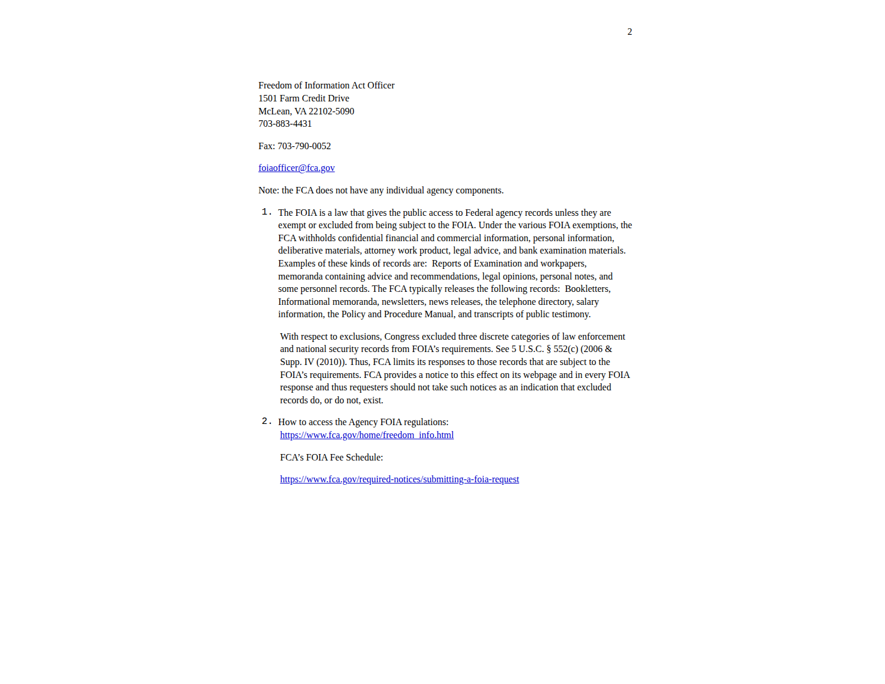2
Freedom of Information Act Officer
1501 Farm Credit Drive
McLean, VA 22102-5090
703-883-4431
Fax: 703-790-0052
foiaofficer@fca.gov
Note: the FCA does not have any individual agency components.
The FOIA is a law that gives the public access to Federal agency records unless they are exempt or excluded from being subject to the FOIA. Under the various FOIA exemptions, the FCA withholds confidential financial and commercial information, personal information, deliberative materials, attorney work product, legal advice, and bank examination materials. Examples of these kinds of records are: Reports of Examination and workpapers, memoranda containing advice and recommendations, legal opinions, personal notes, and some personnel records. The FCA typically releases the following records: Bookletters, Informational memoranda, newsletters, news releases, the telephone directory, salary information, the Policy and Procedure Manual, and transcripts of public testimony.
With respect to exclusions, Congress excluded three discrete categories of law enforcement and national security records from FOIA’s requirements. See 5 U.S.C. § 552(c) (2006 & Supp. IV (2010)). Thus, FCA limits its responses to those records that are subject to the FOIA’s requirements. FCA provides a notice to this effect on its webpage and in every FOIA response and thus requesters should not take such notices as an indication that excluded records do, or do not, exist.
How to access the Agency FOIA regulations:
https://www.fca.gov/home/freedom_info.html
FCA’s FOIA Fee Schedule:
https://www.fca.gov/required-notices/submitting-a-foia-request